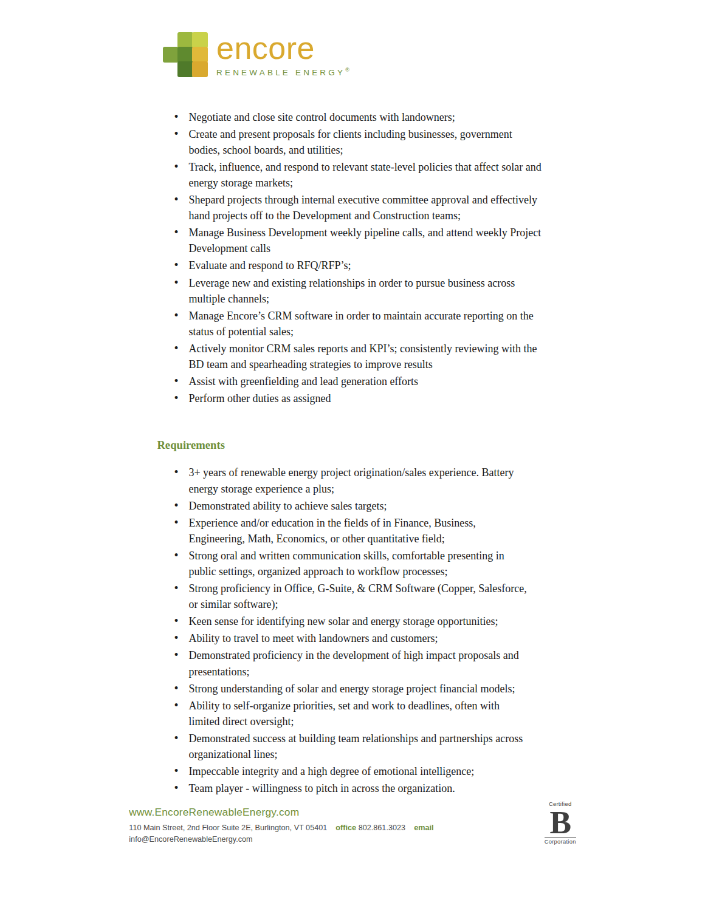encore
RENEWABLE ENERGY®
Negotiate and close site control documents with landowners;
Create and present proposals for clients including businesses, government bodies, school boards, and utilities;
Track, influence, and respond to relevant state-level policies that affect solar and energy storage markets;
Shepard projects through internal executive committee approval and effectively hand projects off to the Development and Construction teams;
Manage Business Development weekly pipeline calls, and attend weekly Project Development calls
Evaluate and respond to RFQ/RFP’s;
Leverage new and existing relationships in order to pursue business across multiple channels;
Manage Encore’s CRM software in order to maintain accurate reporting on the status of potential sales;
Actively monitor CRM sales reports and KPI’s; consistently reviewing with the BD team and spearheading strategies to improve results
Assist with greenfielding and lead generation efforts
Perform other duties as assigned
Requirements
3+ years of renewable energy project origination/sales experience. Battery energy storage experience a plus;
Demonstrated ability to achieve sales targets;
Experience and/or education in the fields of in Finance, Business, Engineering, Math, Economics, or other quantitative field;
Strong oral and written communication skills, comfortable presenting in public settings, organized approach to workflow processes;
Strong proficiency in Office, G-Suite, & CRM Software (Copper, Salesforce, or similar software);
Keen sense for identifying new solar and energy storage opportunities;
Ability to travel to meet with landowners and customers;
Demonstrated proficiency in the development of high impact proposals and presentations;
Strong understanding of solar and energy storage project financial models;
Ability to self-organize priorities, set and work to deadlines, often with limited direct oversight;
Demonstrated success at building team relationships and partnerships across organizational lines;
Impeccable integrity and a high degree of emotional intelligence;
Team player - willingness to pitch in across the organization.
www.EncoreRenewableEnergy.com
110 Main Street, 2nd Floor Suite 2E, Burlington, VT 05401 office 802.861.3023 email info@EncoreRenewableEnergy.com
Certified
B
Corporation